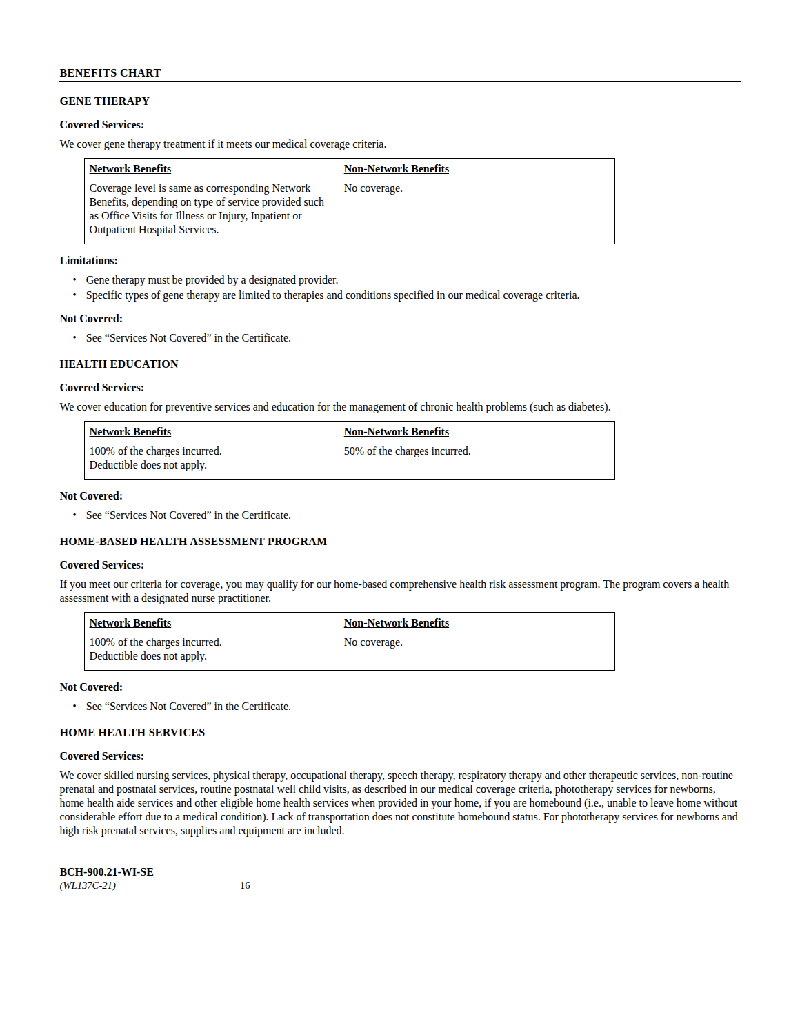BENEFITS CHART
GENE THERAPY
Covered Services:
We cover gene therapy treatment if it meets our medical coverage criteria.
| Network Benefits Coverage level is same as corresponding Network Benefits, depending on type of service provided such as Office Visits for Illness or Injury, Inpatient or Outpatient Hospital Services. | Non-Network Benefits No coverage. |
Limitations:
Gene therapy must be provided by a designated provider.
Specific types of gene therapy are limited to therapies and conditions specified in our medical coverage criteria.
Not Covered:
See “Services Not Covered” in the Certificate.
HEALTH EDUCATION
Covered Services:
We cover education for preventive services and education for the management of chronic health problems (such as diabetes).
| Network Benefits 100% of the charges incurred. Deductible does not apply. | Non-Network Benefits 50% of the charges incurred. |
Not Covered:
See “Services Not Covered” in the Certificate.
HOME-BASED HEALTH ASSESSMENT PROGRAM
Covered Services:
If you meet our criteria for coverage, you may qualify for our home-based comprehensive health risk assessment program. The program covers a health assessment with a designated nurse practitioner.
| Network Benefits 100% of the charges incurred. Deductible does not apply. | Non-Network Benefits No coverage. |
Not Covered:
See “Services Not Covered” in the Certificate.
HOME HEALTH SERVICES
Covered Services:
We cover skilled nursing services, physical therapy, occupational therapy, speech therapy, respiratory therapy and other therapeutic services, non-routine prenatal and postnatal services, routine postnatal well child visits, as described in our medical coverage criteria, phototherapy services for newborns, home health aide services and other eligible home health services when provided in your home, if you are homebound (i.e., unable to leave home without considerable effort due to a medical condition). Lack of transportation does not constitute homebound status. For phototherapy services for newborns and high risk prenatal services, supplies and equipment are included.
BCH-900.21-WI-SE
(WL137C-21) 16